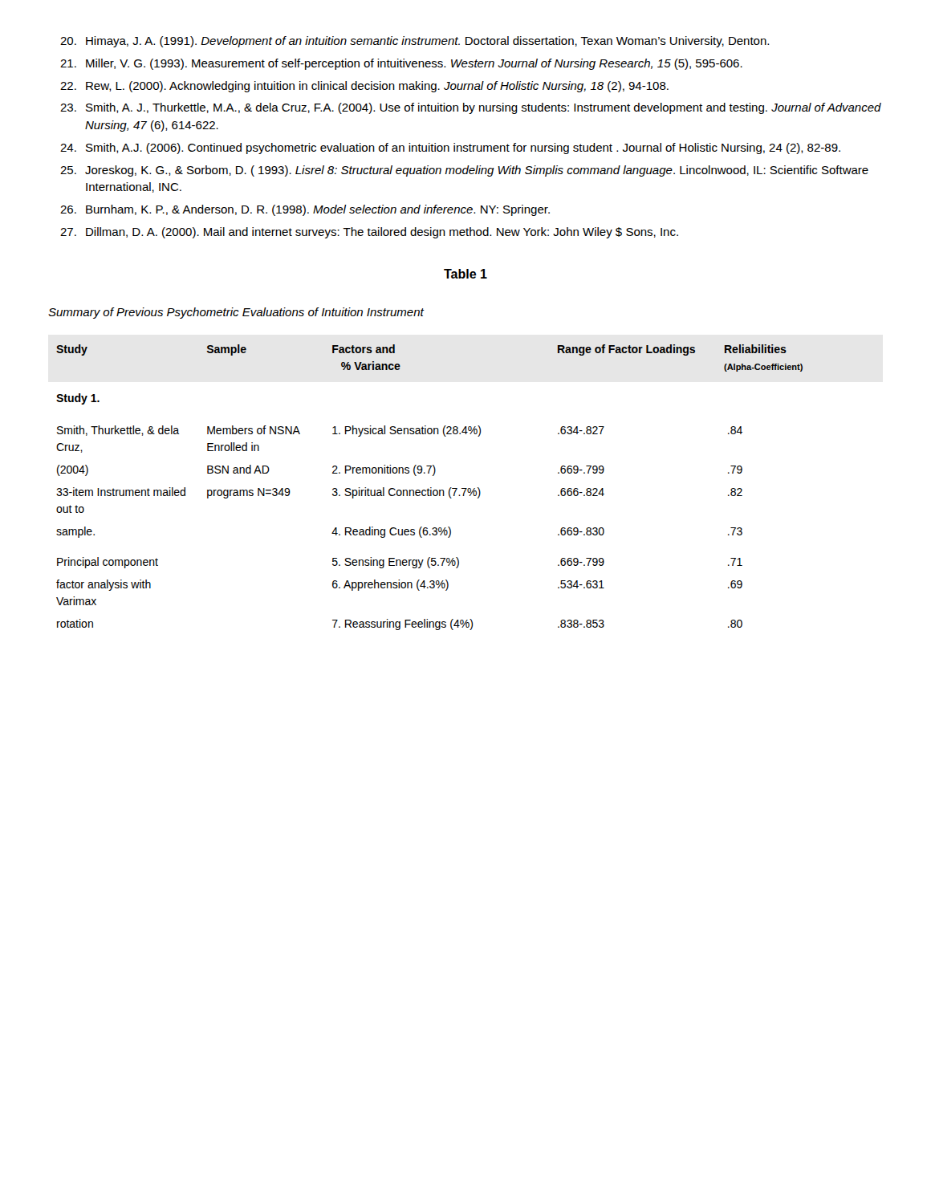Himaya, J. A. (1991). Development of an intuition semantic instrument. Doctoral dissertation, Texan Woman’s University, Denton.
Miller, V. G. (1993). Measurement of self-perception of intuitiveness. Western Journal of Nursing Research, 15 (5), 595-606.
Rew, L. (2000). Acknowledging intuition in clinical decision making. Journal of Holistic Nursing, 18 (2), 94-108.
Smith, A. J., Thurkettle, M.A., & dela Cruz, F.A. (2004). Use of intuition by nursing students: Instrument development and testing. Journal of Advanced Nursing, 47 (6), 614-622.
Smith, A.J. (2006). Continued psychometric evaluation of an intuition instrument for nursing student . Journal of Holistic Nursing, 24 (2), 82-89.
Joreskog, K. G., & Sorbom, D. ( 1993). Lisrel 8: Structural equation modeling With Simplis command language. Lincolnwood, IL: Scientific Software International, INC.
Burnham, K. P., & Anderson, D. R. (1998). Model selection and inference. NY: Springer.
Dillman, D. A. (2000). Mail and internet surveys: The tailored design method. New York: John Wiley $ Sons, Inc.
Table 1
Summary of Previous Psychometric Evaluations of Intuition Instrument
| Study | Sample | Factors and % Variance | Range of Factor Loadings | Reliabilities (Alpha-Coefficient) |
| --- | --- | --- | --- | --- |
| Study 1. |
| Smith, Thurkettle, & dela Cruz, | Members of NSNA Enrolled in | 1. Physical Sensation (28.4%) | .634-.827 | .84 |
| (2004) | BSN and AD | 2. Premonitions (9.7) | .669-.799 | .79 |
| 33-item Instrument mailed out to | programs N=349 | 3. Spiritual Connection (7.7%) | .666-.824 | .82 |
| sample. | | 4. Reading Cues (6.3%) | .669-.830 | .73 |
| Principal component | | 5. Sensing Energy (5.7%) | .669-.799 | .71 |
| factor analysis with Varimax | | 6. Apprehension (4.3%) | .534-.631 | .69 |
| rotation | | 7. Reassuring Feelings (4%) | .838-.853 | .80 |